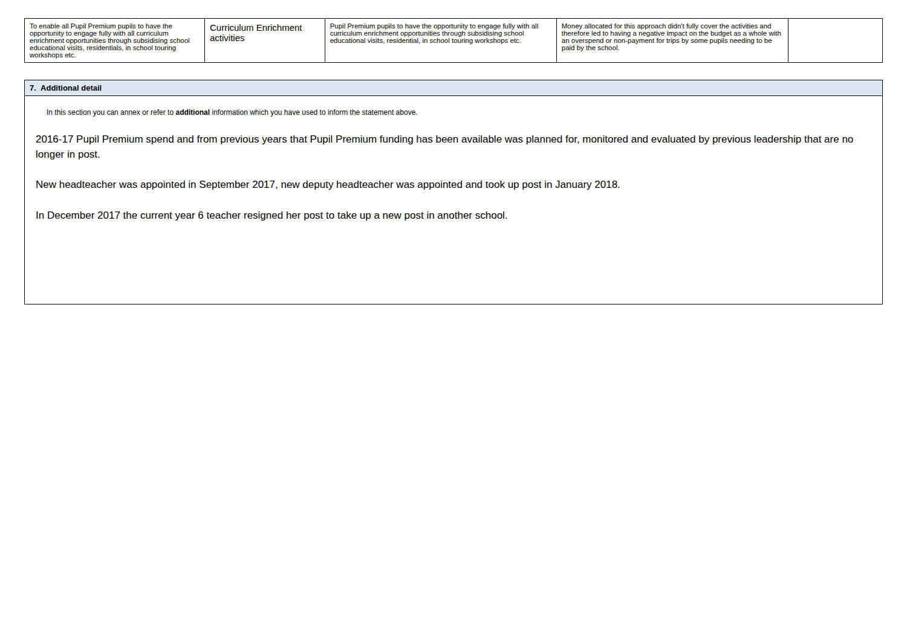| To enable all Pupil Premium pupils to have the opportunity to engage fully with all curriculum enrichment opportunities through subsidising school educational visits, residentials, in school touring workshops etc. | Curriculum Enrichment activities | Pupil Premium pupils to have the opportunity to engage fully with all curriculum enrichment opportunities through subsidising school educational visits, residential, in school touring workshops etc. | Money allocated for this approach didn't fully cover the activities and therefore led to having a negative impact on the budget as a whole with an overspend or non-payment for trips by some pupils needing to be paid by the school. | |
7. Additional detail
In this section you can annex or refer to additional information which you have used to inform the statement above.
2016-17 Pupil Premium spend and from previous years that Pupil Premium funding has been available was planned for, monitored and evaluated by previous leadership that are no longer in post.
New headteacher was appointed in September 2017, new deputy headteacher was appointed and took up post in January 2018.
In December 2017 the current year 6 teacher resigned her post to take up a new post in another school.